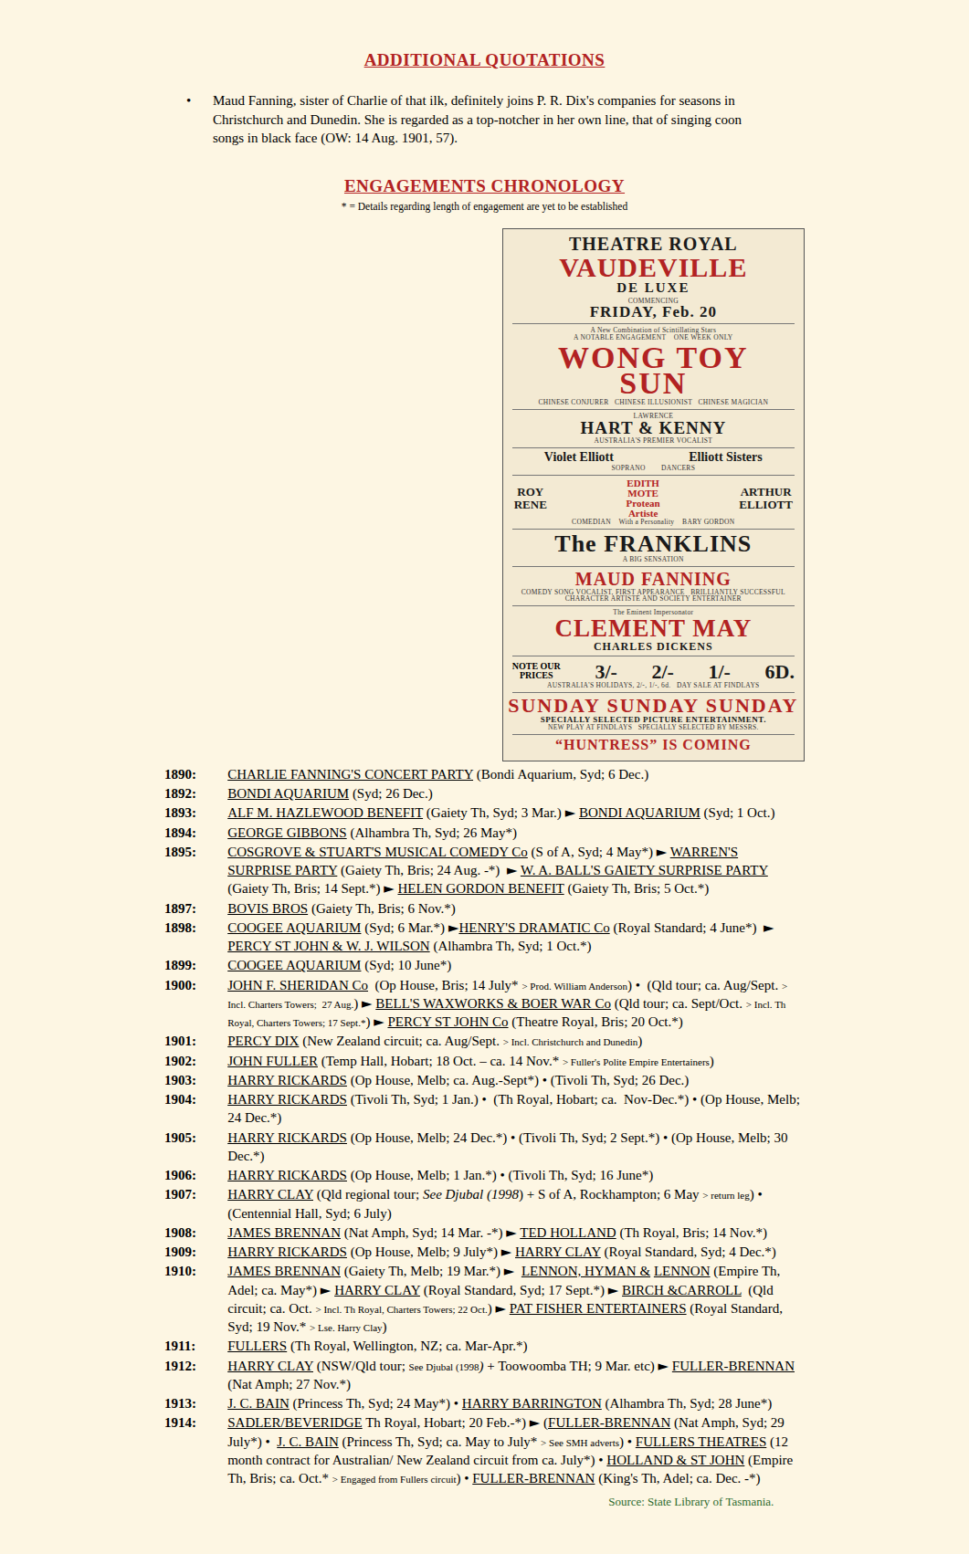ADDITIONAL QUOTATIONS
• Maud Fanning, sister of Charlie of that ilk, definitely joins P. R. Dix's companies for seasons in Christchurch and Dunedin. She is regarded as a top-notcher in her own line, that of singing coon songs in black face (OW: 14 Aug. 1901, 57).
ENGAGEMENTS CHRONOLOGY
* = Details regarding length of engagement are yet to be established
THEATRE ROYAL
VAUDEVILLE
DE LUXE
COMMENCING
FRIDAY, Feb. 20
A New Combination of Scintillating Stars
A NOTABLE ENGAGEMENT ONE WEEK ONLY
WONG TOY
SUN
CHINESE CONJURER CHINESE ILLUSIONIST CHINESE MAGICIAN
LAWRENCE
HART & KENNY
AUSTRALIA'S PREMIER VOCALIST
Violet Elliott Elliott Sisters
SOPRANO DANCERS
ROY
RENE EDITH
MOTE
Protean
Artiste ARTHUR
ELLIOTT
COMEDIAN With a Personality BARY GORDON
The FRANKLINS
A BIG SENSATION
MAUD FANNING
COMEDY SONG VOCALIST, FIRST APPEARANCE BRILLIANTLY SUCCESSFUL CHARACTER ARTISTE AND SOCIETY ENTERTAINER
The Eminent Impersonator
CLEMENT MAY
CHARLES DICKENS
NOTE OUR
PRICES 3/- 2/- 1/- 6D.
AUSTRALIA'S HOLIDAYS, 2/-, 1/-, 6d. DAY SALE AT FINDLAYS
SUNDAY SUNDAY SUNDAY
SPECIALLY SELECTED PICTURE ENTERTAINMENT.
NEW PLAY AT FINDLAYS SPECIALLY SELECTED BY MESSRS.
“HUNTRESS” IS COMING
| 1890: | CHARLIE FANNING'S CONCERT PARTY (Bondi Aquarium, Syd; 6 Dec.) |
| 1892: | BONDI AQUARIUM (Syd; 26 Dec.) |
| 1893: | ALF M. HAZLEWOOD BENEFIT (Gaiety Th, Syd; 3 Mar.) ► BONDI AQUARIUM (Syd; 1 Oct.) |
| 1894: | GEORGE GIBBONS (Alhambra Th, Syd; 26 May*) |
| 1895: | COSGROVE & STUART'S MUSICAL COMEDY Co (S of A, Syd; 4 May*) ► WARREN'S SURPRISE PARTY (Gaiety Th, Bris; 24 Aug. -*) ► W. A. BALL'S GAIETY SURPRISE PARTY (Gaiety Th, Bris; 14 Sept.*) ► HELEN GORDON BENEFIT (Gaiety Th, Bris; 5 Oct.*) |
| 1897: | BOVIS BROS (Gaiety Th, Bris; 6 Nov.*) |
| 1898: | COOGEE AQUARIUM (Syd; 6 Mar.*) ► HENRY'S DRAMATIC Co (Royal Standard; 4 June*) ► PERCY ST JOHN & W. J. WILSON (Alhambra Th, Syd; 1 Oct.*) |
| 1899: | COOGEE AQUARIUM (Syd; 10 June*) |
| 1900: | JOHN F. SHERIDAN Co (Op House, Bris; 14 July* > Prod. William Anderson ) • (Qld tour; ca. Aug/Sept. > Incl. Charters Towers; 27 Aug. ) ► BELL'S WAXWORKS & BOER WAR Co (Qld tour; ca. Sept/Oct. > Incl. Th Royal, Charters Towers; 17 Sept.* ) ► PERCY ST JOHN Co (Theatre Royal, Bris; 20 Oct.*) |
| 1901: | PERCY DIX (New Zealand circuit; ca. Aug/Sept. > Incl. Christchurch and Dunedin ) |
| 1902: | JOHN FULLER (Temp Hall, Hobart; 18 Oct. – ca. 14 Nov.* > Fuller's Polite Empire Entertainers ) |
| 1903: | HARRY RICKARDS (Op House, Melb; ca. Aug.-Sept*) • (Tivoli Th, Syd; 26 Dec.) |
| 1904: | HARRY RICKARDS (Tivoli Th, Syd; 1 Jan.) • (Th Royal, Hobart; ca. Nov-Dec.*) • (Op House, Melb; 24 Dec.*) |
| 1905: | HARRY RICKARDS (Op House, Melb; 24 Dec.*) • (Tivoli Th, Syd; 2 Sept.*) • (Op House, Melb; 30 Dec.*) |
| 1906: | HARRY RICKARDS (Op House, Melb; 1 Jan.*) • (Tivoli Th, Syd; 16 June*) |
| 1907: | HARRY CLAY (Qld regional tour; See Djubal (1998 ) + S of A, Rockhampton; 6 May > return leg ) • (Centennial Hall, Syd; 6 July) |
| 1908: | JAMES BRENNAN (Nat Amph, Syd; 14 Mar. -*) ► TED HOLLAND (Th Royal, Bris; 14 Nov.*) |
| 1909: | HARRY RICKARDS (Op House, Melb; 9 July*) ► HARRY CLAY (Royal Standard, Syd; 4 Dec.*) |
| 1910: | JAMES BRENNAN (Gaiety Th, Melb; 19 Mar.*) ► LENNON, HYMAN & LENNON (Empire Th, Adel; ca. May*) ► HARRY CLAY (Royal Standard, Syd; 17 Sept.*) ► BIRCH &CARROLL (Qld circuit; ca. Oct. > Incl. Th Royal, Charters Towers; 22 Oct. ) ► PAT FISHER ENTERTAINERS (Royal Standard, Syd; 19 Nov.* > Lse. Harry Clay ) |
| 1911: | FULLERS (Th Royal, Wellington, NZ; ca. Mar-Apr.*) |
| 1912: | HARRY CLAY (NSW/Qld tour; See Djubal (1998 ) + Toowoomba TH; 9 Mar. etc) ► FULLER-BRENNAN (Nat Amph; 27 Nov.*) |
| 1913: | J. C. BAIN (Princess Th, Syd; 24 May*) • HARRY BARRINGTON (Alhambra Th, Syd; 28 June*) |
| 1914: | SADLER/BEVERIDGE Th Royal, Hobart; 20 Feb.-*) ► ( FULLER-BRENNAN (Nat Amph, Syd; 29 July*) • J. C. BAIN (Princess Th, Syd; ca. May to July* > See SMH adverts ) • FULLERS THEATRES (12 month contract for Australian/ New Zealand circuit from ca. July*) • HOLLAND & ST JOHN (Empire Th, Bris; ca. Oct.* > Engaged from Fullers circuit ) • FULLER-BRENNAN (King's Th, Adel; ca. Dec. -*) |
Source: State Library of Tasmania.